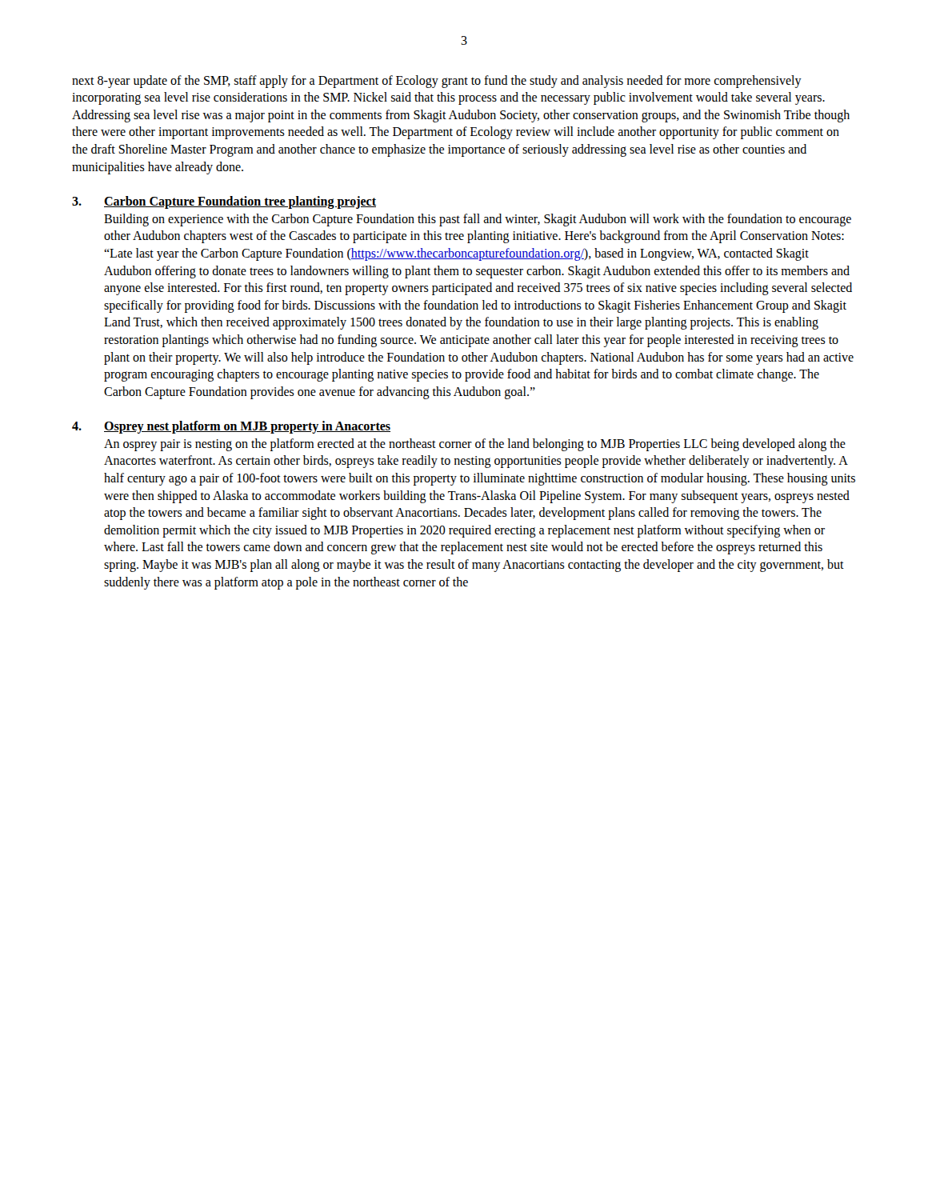3
next 8-year update of the SMP, staff apply for a Department of Ecology grant to fund the study and analysis needed for more comprehensively incorporating sea level rise considerations in the SMP. Nickel said that this process and the necessary public involvement would take several years. Addressing sea level rise was a major point in the comments from Skagit Audubon Society, other conservation groups, and the Swinomish Tribe though there were other important improvements needed as well. The Department of Ecology review will include another opportunity for public comment on the draft Shoreline Master Program and another chance to emphasize the importance of seriously addressing sea level rise as other counties and municipalities have already done.
3. Carbon Capture Foundation tree planting project
Building on experience with the Carbon Capture Foundation this past fall and winter, Skagit Audubon will work with the foundation to encourage other Audubon chapters west of the Cascades to participate in this tree planting initiative. Here's background from the April Conservation Notes:
“Late last year the Carbon Capture Foundation (https://www.thecarboncapturefoundation.org/), based in Longview, WA, contacted Skagit Audubon offering to donate trees to landowners willing to plant them to sequester carbon. Skagit Audubon extended this offer to its members and anyone else interested. For this first round, ten property owners participated and received 375 trees of six native species including several selected specifically for providing food for birds. Discussions with the foundation led to introductions to Skagit Fisheries Enhancement Group and Skagit Land Trust, which then received approximately 1500 trees donated by the foundation to use in their large planting projects. This is enabling restoration plantings which otherwise had no funding source. We anticipate another call later this year for people interested in receiving trees to plant on their property. We will also help introduce the Foundation to other Audubon chapters. National Audubon has for some years had an active program encouraging chapters to encourage planting native species to provide food and habitat for birds and to combat climate change. The Carbon Capture Foundation provides one avenue for advancing this Audubon goal.”
4. Osprey nest platform on MJB property in Anacortes
An osprey pair is nesting on the platform erected at the northeast corner of the land belonging to MJB Properties LLC being developed along the Anacortes waterfront. As certain other birds, ospreys take readily to nesting opportunities people provide whether deliberately or inadvertently. A half century ago a pair of 100-foot towers were built on this property to illuminate nighttime construction of modular housing. These housing units were then shipped to Alaska to accommodate workers building the Trans-Alaska Oil Pipeline System. For many subsequent years, ospreys nested atop the towers and became a familiar sight to observant Anacortians. Decades later, development plans called for removing the towers. The demolition permit which the city issued to MJB Properties in 2020 required erecting a replacement nest platform without specifying when or where. Last fall the towers came down and concern grew that the replacement nest site would not be erected before the ospreys returned this spring. Maybe it was MJB's plan all along or maybe it was the result of many Anacortians contacting the developer and the city government, but suddenly there was a platform atop a pole in the northeast corner of the